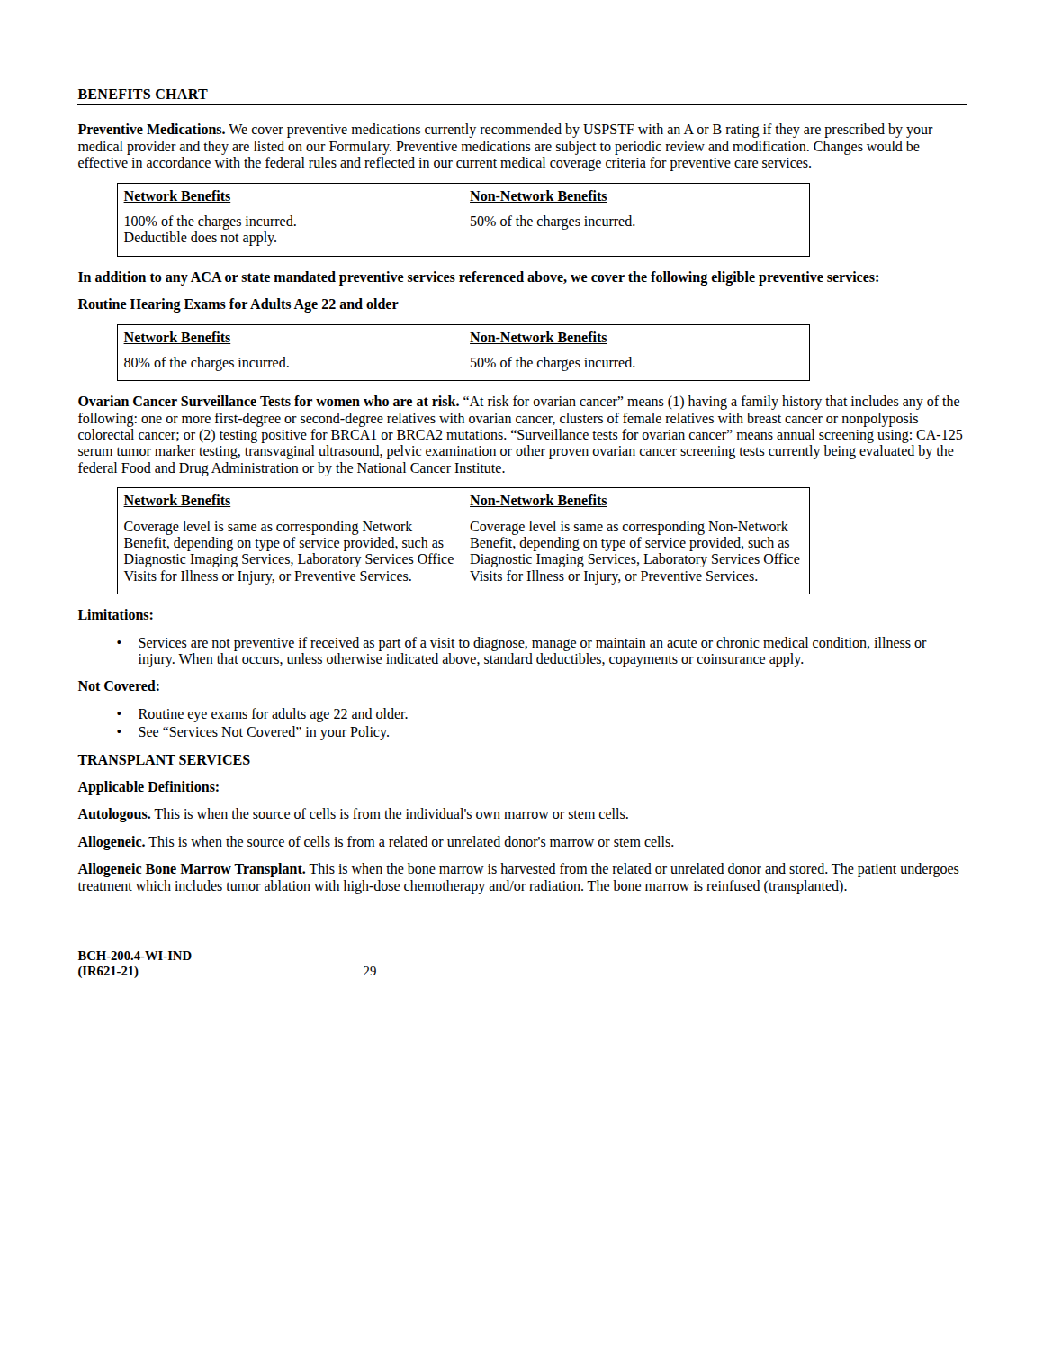BENEFITS CHART
Preventive Medications. We cover preventive medications currently recommended by USPSTF with an A or B rating if they are prescribed by your medical provider and they are listed on our Formulary. Preventive medications are subject to periodic review and modification. Changes would be effective in accordance with the federal rules and reflected in our current medical coverage criteria for preventive care services.
| Network Benefits 100% of the charges incurred. Deductible does not apply. | Non-Network Benefits 50% of the charges incurred. |
In addition to any ACA or state mandated preventive services referenced above, we cover the following eligible preventive services:
Routine Hearing Exams for Adults Age 22 and older
| Network Benefits 80% of the charges incurred. | Non-Network Benefits 50% of the charges incurred. |
Ovarian Cancer Surveillance Tests for women who are at risk. “At risk for ovarian cancer” means (1) having a family history that includes any of the following: one or more first-degree or second-degree relatives with ovarian cancer, clusters of female relatives with breast cancer or nonpolyposis colorectal cancer; or (2) testing positive for BRCA1 or BRCA2 mutations. “Surveillance tests for ovarian cancer” means annual screening using: CA-125 serum tumor marker testing, transvaginal ultrasound, pelvic examination or other proven ovarian cancer screening tests currently being evaluated by the federal Food and Drug Administration or by the National Cancer Institute.
| Network Benefits Coverage level is same as corresponding Network Benefit, depending on type of service provided, such as Diagnostic Imaging Services, Laboratory Services Office Visits for Illness or Injury, or Preventive Services. | Non-Network Benefits Coverage level is same as corresponding Non-Network Benefit, depending on type of service provided, such as Diagnostic Imaging Services, Laboratory Services Office Visits for Illness or Injury, or Preventive Services. |
Limitations:
Services are not preventive if received as part of a visit to diagnose, manage or maintain an acute or chronic medical condition, illness or injury. When that occurs, unless otherwise indicated above, standard deductibles, copayments or coinsurance apply.
Not Covered:
Routine eye exams for adults age 22 and older.
See “Services Not Covered” in your Policy.
TRANSPLANT SERVICES
Applicable Definitions:
Autologous. This is when the source of cells is from the individual's own marrow or stem cells.
Allogeneic. This is when the source of cells is from a related or unrelated donor's marrow or stem cells.
Allogeneic Bone Marrow Transplant. This is when the bone marrow is harvested from the related or unrelated donor and stored. The patient undergoes treatment which includes tumor ablation with high-dose chemotherapy and/or radiation. The bone marrow is reinfused (transplanted).
BCH-200.4-WI-IND
(IR621-21)29